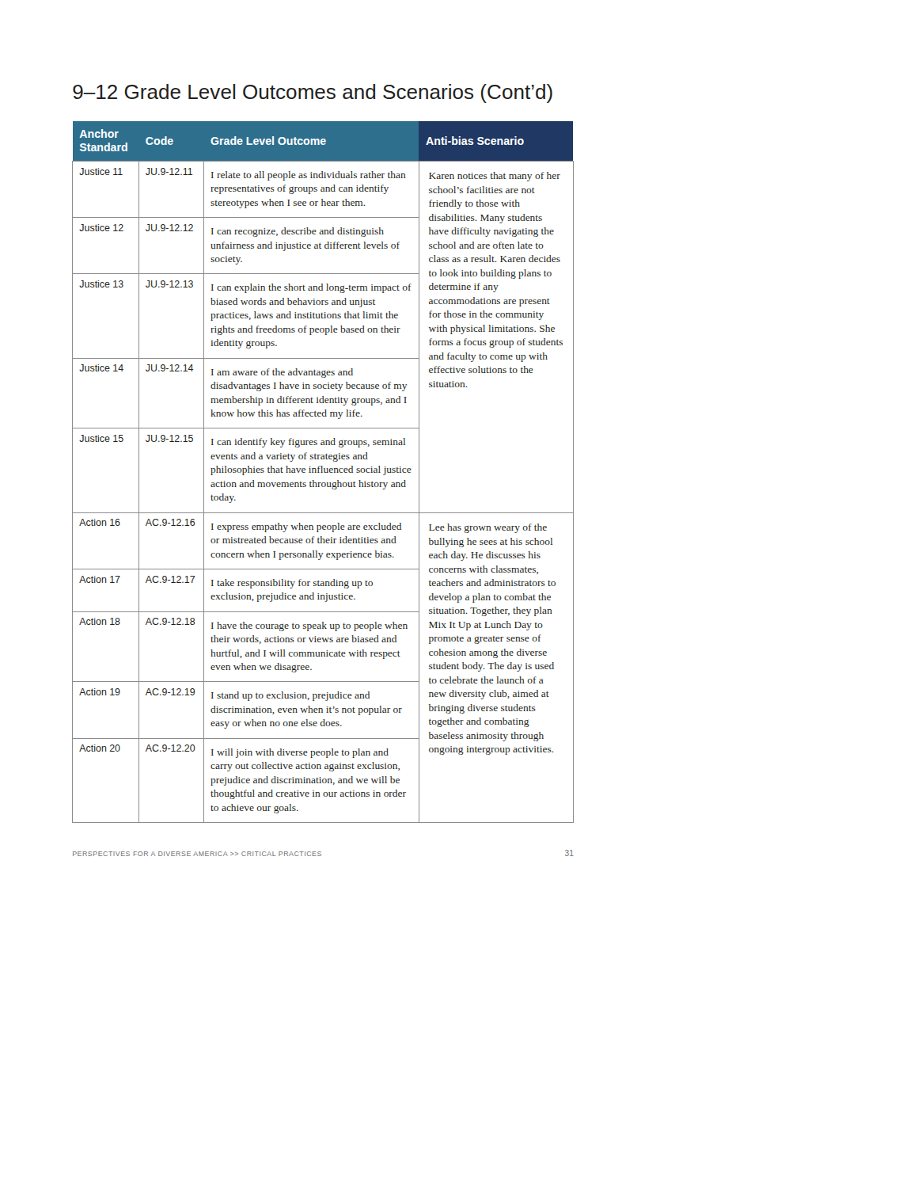9–12 Grade Level Outcomes and Scenarios (Cont’d)
| Anchor Standard | Code | Grade Level Outcome | Anti-bias Scenario |
| --- | --- | --- | --- |
| Justice 11 | JU.9-12.11 | I relate to all people as individuals rather than representatives of groups and can identify stereotypes when I see or hear them. | Karen notices that many of her school’s facilities are not friendly to those with disabilities. Many students have difficulty navigating the school and are often late to class as a result. Karen decides to look into building plans to determine if any accommodations are present for those in the community with physical limitations. She forms a focus group of students and faculty to come up with effective solutions to the situation. |
| Justice 12 | JU.9-12.12 | I can recognize, describe and distinguish unfairness and injustice at different levels of society. |
| Justice 13 | JU.9-12.13 | I can explain the short and long-term impact of biased words and behaviors and unjust practices, laws and institutions that limit the rights and freedoms of people based on their identity groups. |
| Justice 14 | JU.9-12.14 | I am aware of the advantages and disadvantages I have in society because of my membership in different identity groups, and I know how this has affected my life. |
| Justice 15 | JU.9-12.15 | I can identify key figures and groups, seminal events and a variety of strategies and philosophies that have influenced social justice action and movements throughout history and today. |
| Action 16 | AC.9-12.16 | I express empathy when people are excluded or mistreated because of their identities and concern when I personally experience bias. | Lee has grown weary of the bullying he sees at his school each day. He discusses his concerns with classmates, teachers and administrators to develop a plan to combat the situation. Together, they plan Mix It Up at Lunch Day to promote a greater sense of cohesion among the diverse student body. The day is used to celebrate the launch of a new diversity club, aimed at bringing diverse students together and combating baseless animosity through ongoing intergroup activities. |
| Action 17 | AC.9-12.17 | I take responsibility for standing up to exclusion, prejudice and injustice. |
| Action 18 | AC.9-12.18 | I have the courage to speak up to people when their words, actions or views are biased and hurtful, and I will communicate with respect even when we disagree. |
| Action 19 | AC.9-12.19 | I stand up to exclusion, prejudice and discrimination, even when it’s not popular or easy or when no one else does. |
| Action 20 | AC.9-12.20 | I will join with diverse people to plan and carry out collective action against exclusion, prejudice and discrimination, and we will be thoughtful and creative in our actions in order to achieve our goals. |
PERSPECTIVES FOR A DIVERSE AMERICA >> CRITICAL PRACTICES
31